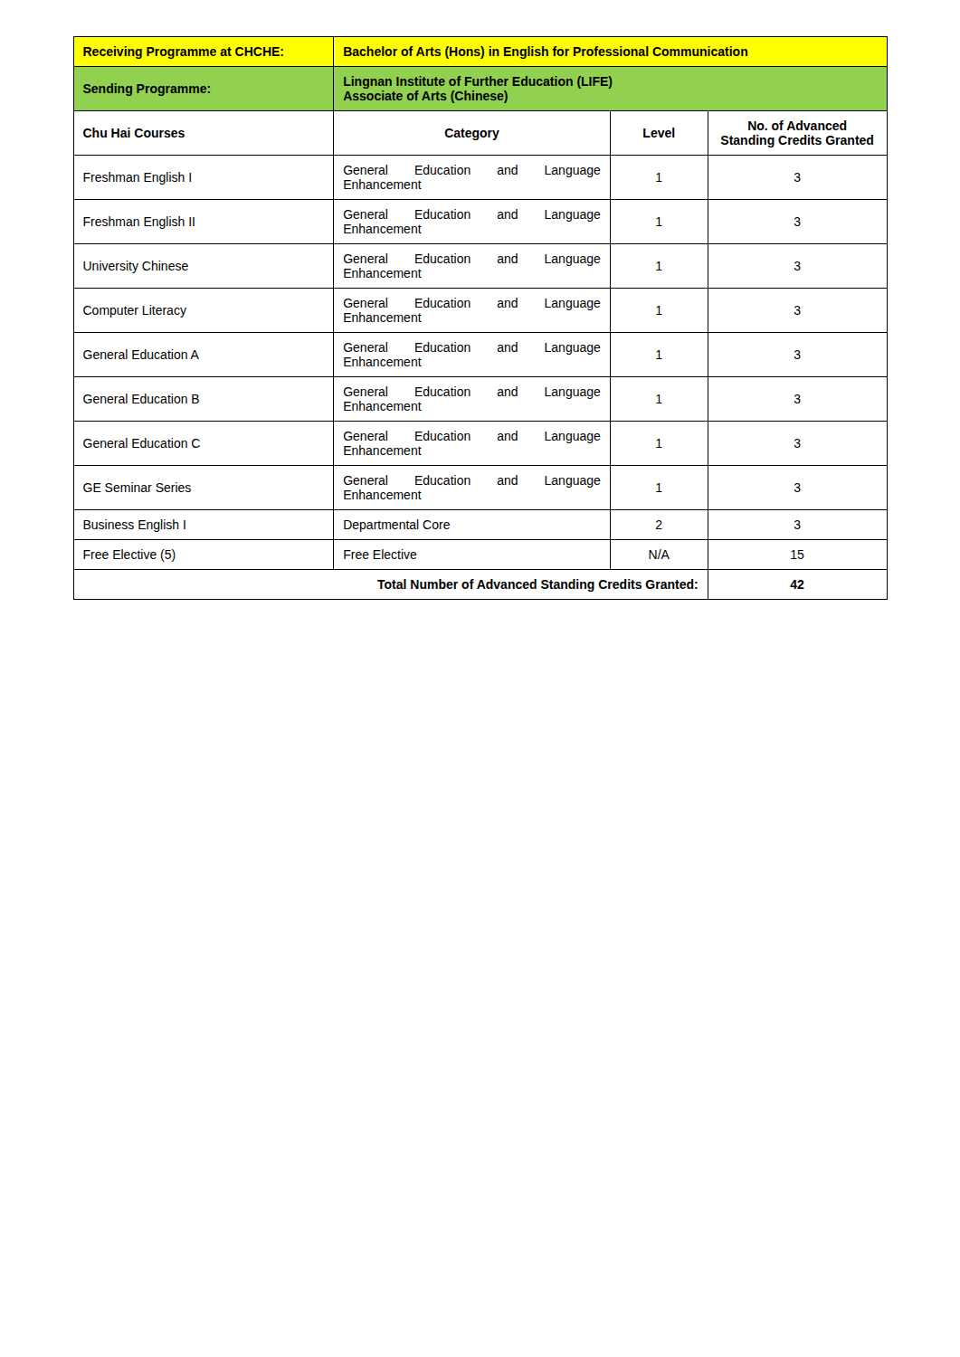| Receiving Programme at CHCHE: | Bachelor of Arts (Hons) in English for Professional Communication |
| Sending Programme: | Lingnan Institute of Further Education (LIFE) Associate of Arts (Chinese) |
| Chu Hai Courses | Category | Level | No. of Advanced Standing Credits Granted |
| Freshman English I | General Education and Language Enhancement | 1 | 3 |
| Freshman English II | General Education and Language Enhancement | 1 | 3 |
| University Chinese | General Education and Language Enhancement | 1 | 3 |
| Computer Literacy | General Education and Language Enhancement | 1 | 3 |
| General Education A | General Education and Language Enhancement | 1 | 3 |
| General Education B | General Education and Language Enhancement | 1 | 3 |
| General Education C | General Education and Language Enhancement | 1 | 3 |
| GE Seminar Series | General Education and Language Enhancement | 1 | 3 |
| Business English I | Departmental Core | 2 | 3 |
| Free Elective (5) | Free Elective | N/A | 15 |
| Total Number of Advanced Standing Credits Granted: | 42 |